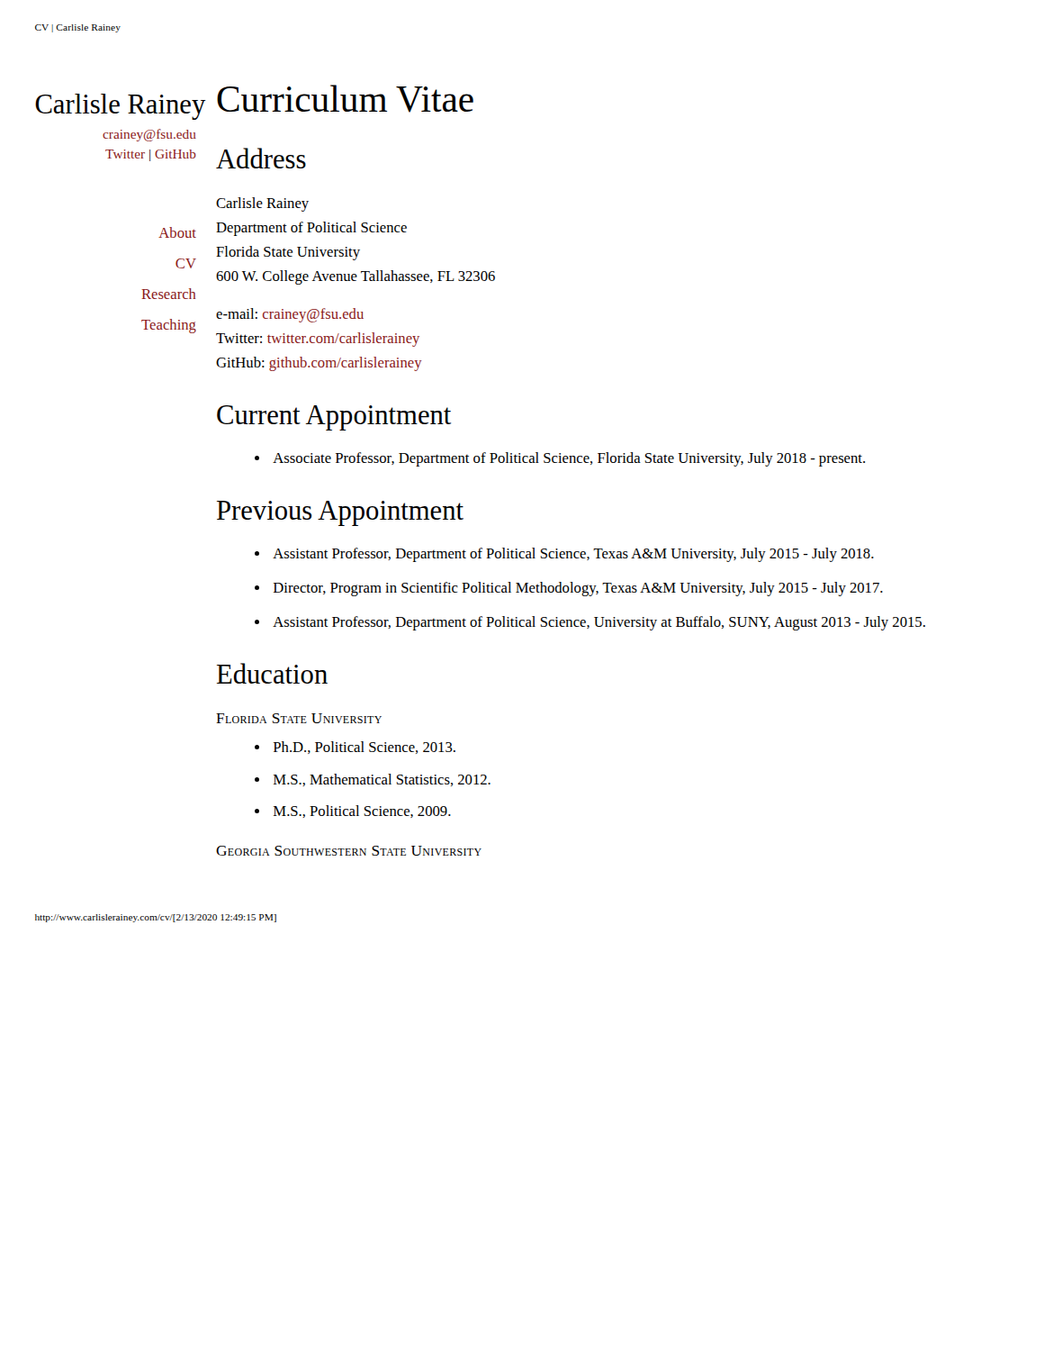CV | Carlisle Rainey
Carlisle Rainey
crainey@fsu.edu
Twitter | GitHub
About CV Research Teaching
Curriculum Vitae
Address
Carlisle Rainey
Department of Political Science
Florida State University
600 W. College Avenue Tallahassee, FL 32306
e-mail: crainey@fsu.edu
Twitter: twitter.com/carlislerainey
GitHub: github.com/carlislerainey
Current Appointment
Associate Professor, Department of Political Science, Florida State University, July 2018 - present.
Previous Appointment
Assistant Professor, Department of Political Science, Texas A&M University, July 2015 - July 2018.
Director, Program in Scientific Political Methodology, Texas A&M University, July 2015 - July 2017.
Assistant Professor, Department of Political Science, University at Buffalo, SUNY, August 2013 - July 2015.
Education
Florida State University
Ph.D., Political Science, 2013.
M.S., Mathematical Statistics, 2012.
M.S., Political Science, 2009.
Georgia Southwestern State University
http://www.carlislerainey.com/cv/[2/13/2020 12:49:15 PM]